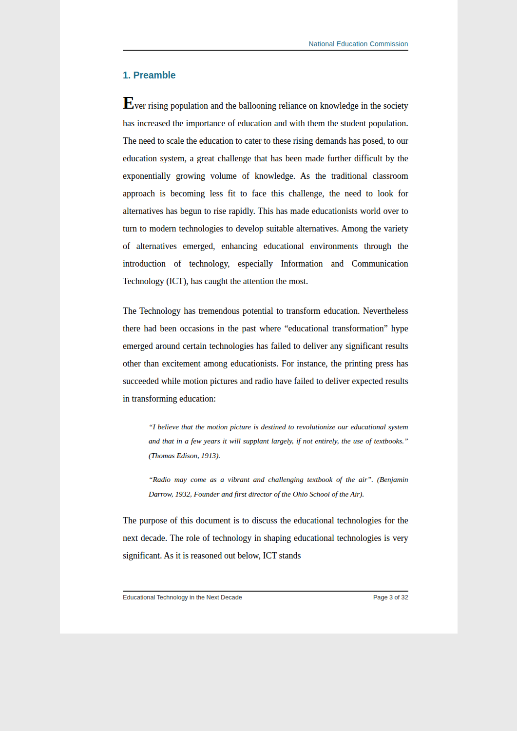National Education Commission
1. Preamble
Ever rising population and the ballooning reliance on knowledge in the society has increased the importance of education and with them the student population. The need to scale the education to cater to these rising demands has posed, to our education system, a great challenge that has been made further difficult by the exponentially growing volume of knowledge. As the traditional classroom approach is becoming less fit to face this challenge, the need to look for alternatives has begun to rise rapidly. This has made educationists world over to turn to modern technologies to develop suitable alternatives. Among the variety of alternatives emerged, enhancing educational environments through the introduction of technology, especially Information and Communication Technology (ICT), has caught the attention the most.
The Technology has tremendous potential to transform education. Nevertheless there had been occasions in the past where “educational transformation” hype emerged around certain technologies has failed to deliver any significant results other than excitement among educationists. For instance, the printing press has succeeded while motion pictures and radio have failed to deliver expected results in transforming education:
“I believe that the motion picture is destined to revolutionize our educational system and that in a few years it will supplant largely, if not entirely, the use of textbooks.” (Thomas Edison, 1913).
“Radio may come as a vibrant and challenging textbook of the air”. (Benjamin Darrow, 1932, Founder and first director of the Ohio School of the Air).
The purpose of this document is to discuss the educational technologies for the next decade. The role of technology in shaping educational technologies is very significant. As it is reasoned out below, ICT stands
Educational Technology in the Next Decade Page 3 of 32